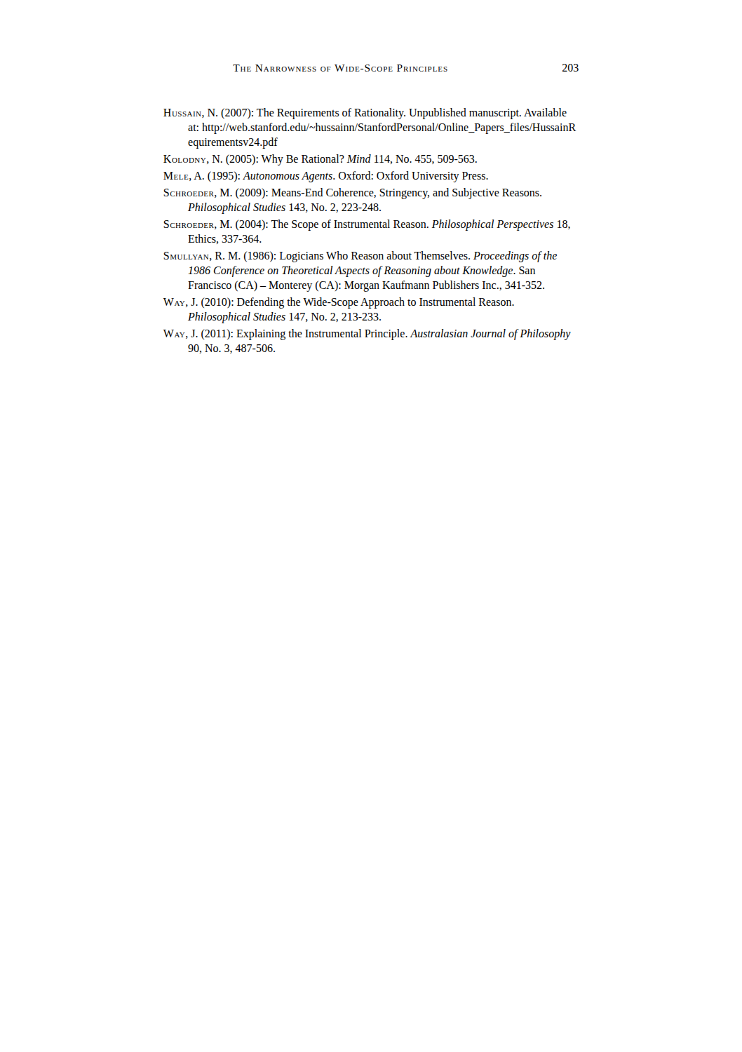The Narrowness of Wide-Scope Principles 203
Hussain, N. (2007): The Requirements of Rationality. Unpublished manuscript. Available at: http://web.stanford.edu/~hussainn/StanfordPersonal/Online_Papers_files/HussainRequirementsv24.pdf
Kolodny, N. (2005): Why Be Rational? Mind 114, No. 455, 509-563.
Mele, A. (1995): Autonomous Agents. Oxford: Oxford University Press.
Schroeder, M. (2009): Means-End Coherence, Stringency, and Subjective Reasons. Philosophical Studies 143, No. 2, 223-248.
Schroeder, M. (2004): The Scope of Instrumental Reason. Philosophical Perspectives 18, Ethics, 337-364.
Smullyan, R. M. (1986): Logicians Who Reason about Themselves. Proceedings of the 1986 Conference on Theoretical Aspects of Reasoning about Knowledge. San Francisco (CA) – Monterey (CA): Morgan Kaufmann Publishers Inc., 341-352.
Way, J. (2010): Defending the Wide-Scope Approach to Instrumental Reason. Philosophical Studies 147, No. 2, 213-233.
Way, J. (2011): Explaining the Instrumental Principle. Australasian Journal of Philosophy 90, No. 3, 487-506.